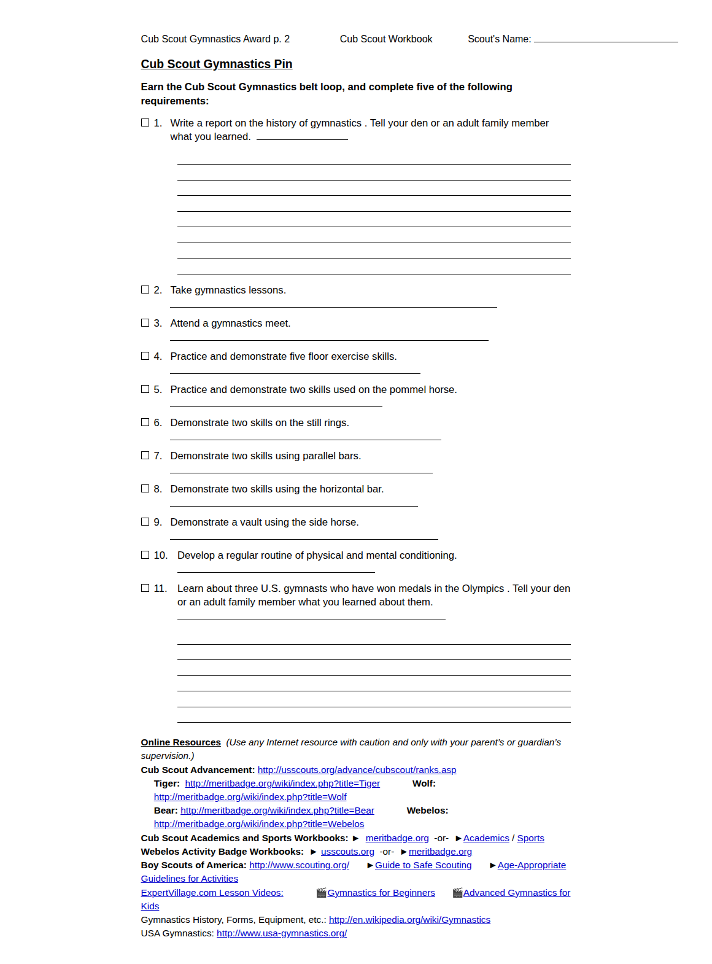Cub Scout Gymnastics Award p. 2
Cub Scout Workbook
Scout's Name:
Cub Scout Gymnastics Pin
Earn the Cub Scout Gymnastics belt loop, and complete five of the following requirements:
1.
Write a report on the history of gymnastics . Tell your den or an adult family member what you learned.
2.
Take gymnastics lessons.
3.
Attend a gymnastics meet.
4.
Practice and demonstrate five floor exercise skills.
5.
Practice and demonstrate two skills used on the pommel horse.
6.
Demonstrate two skills on the still rings.
7.
Demonstrate two skills using parallel bars.
8.
Demonstrate two skills using the horizontal bar.
9.
Demonstrate a vault using the side horse.
10.
Develop a regular routine of physical and mental conditioning.
11.
Learn about three U.S. gymnasts who have won medals in the Olympics . Tell your den or an adult family member what you learned about them.
Online Resources (Use any Internet resource with caution and only with your parent’s or guardian’s supervision.)
Cub Scout Advancement: http://usscouts.org/advance/cubscout/ranks.asp
Tiger: http://meritbadge.org/wiki/index.php?title=Tiger Wolf: http://meritbadge.org/wiki/index.php?title=Wolf
Bear: http://meritbadge.org/wiki/index.php?title=Bear Webelos: http://meritbadge.org/wiki/index.php?title=Webelos
Cub Scout Academics and Sports Workbooks: ► meritbadge.org -or- ►Academics / Sports
Webelos Activity Badge Workbooks: ► usscouts.org -or- ►meritbadge.org
Boy Scouts of America: http://www.scouting.org/ ►Guide to Safe Scouting ►Age-Appropriate Guidelines for Activities
ExpertVillage.com Lesson Videos: 🎬Gymnastics for Beginners 🎬Advanced Gymnastics for Kids
Gymnastics History, Forms, Equipment, etc.: http://en.wikipedia.org/wiki/Gymnastics
USA Gymnastics: http://www.usa-gymnastics.org/